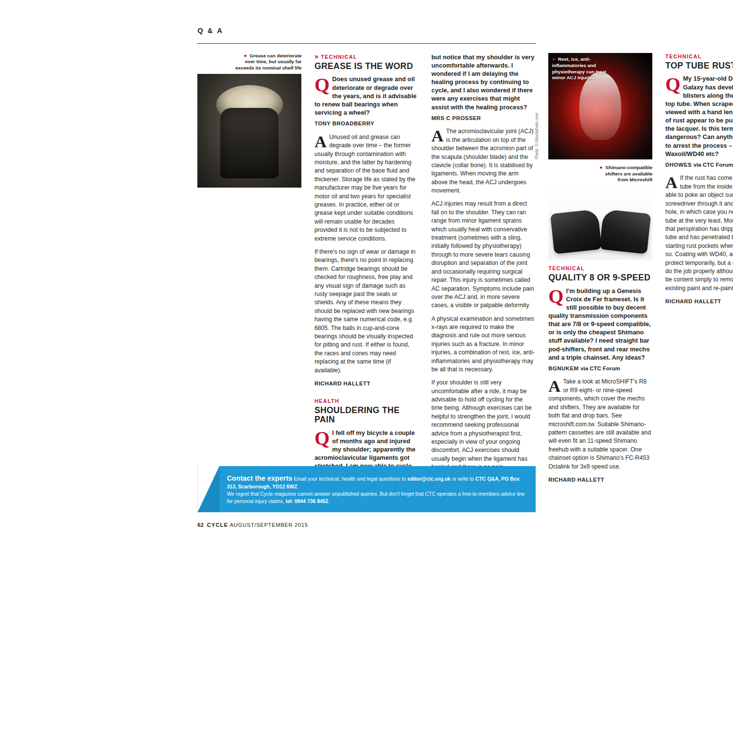Q & A
● Grease can deteriorate
over time, but usually far
exceeds its nominal shelf life
»TECHNICAL
GREASE IS THE WORD
QDoes unused grease and oil deteriorate or degrade over the years, and is it advisable to renew ball bearings when servicing a wheel?
TONY BROADBERRY
AUnused oil and grease can degrade over time – the former usually through contamination with moisture, and the latter by hardening and separation of the base fluid and thickener. Storage life as stated by the manufacturer may be five years for motor oil and two years for specialist greases. In practice, either oil or grease kept under suitable conditions will remain usable for decades provided it is not to be subjected to extreme service conditions.
If there's no sign of wear or damage in bearings, there's no point in replacing them. Cartridge bearings should be checked for roughness, free play and any visual sign of damage such as rusty seepage past the seals or shields. Any of these means they should be replaced with new bearings having the same numerical code, e.g. 6805. The balls in cup-and-cone bearings should be visually inspected for pitting and rust. If either is found, the races and cones may need replacing at the same time (if available).
RICHARD HALLETT
HEALTH
SHOULDERING THE PAIN
QI fell off my bicycle a couple of months ago and injured my shoulder; apparently the acromioclavicular ligaments got stretched. I am now able to cycle again
but notice that my shoulder is very uncomfortable afterwards. I wondered if I am delaying the healing process by continuing to cycle, and I also wondered if there were any exercises that might assist with the healing process?
MRS C PROSSER
AThe acromioclavicular joint (ACJ) is the articulation on top of the shoulder between the acromion part of the scapula (shoulder blade) and the clavicle (collar bone). It is stabilised by ligaments. When moving the arm above the head, the ACJ undergoes movement.
ACJ injuries may result from a direct fall on to the shoulder. They can ran range from minor ligament sprains which usually heal with conservative treatment (sometimes with a sling, initially followed by physiotherapy) through to more severe tears causing disruption and separation of the joint and occasionally requiring surgical repair. This injury is sometimes called AC separation. Symptoms include pain over the ACJ and, in more severe cases, a visible or palpable deformity.
A physical examination and sometimes x-rays are required to make the diagnosis and rule out more serious injuries such as a fracture. In minor injuries, a combination of rest, ice, anti-inflammatories and physiotherapy may be all that is necessary.
If your shoulder is still very uncomfortable after a ride, it may be advisable to hold off cycling for the time being. Although exercises can be helpful to strengthen the joint, I would recommend seeking professional advice from a physiotherapist first, especially in view of your ongoing discomfort. ACJ exercises should usually begin when the ligament has healed and there is no pain.
DR MATT BROOKS
● Rest, ice, anti-inflammatories and physiotherapy can treat minor ACJ injuries
Photo: © iStockphoto.com
● Shimano-compatible
shifters are available
from Microshift
TECHNICAL
QUALITY 8 OR 9-SPEED
QI'm building up a Genesis Croix de Fer frameset. Is it still possible to buy decent quality transmission components that are 7/8 or 9-speed compatible, or is only the cheapest Shimano stuff available? I need straight bar pod-shifters, front and rear mechs and a triple chainset. Any ideas?
BGNUKEM via CTC Forum
ATake a look at MicroSHIFT's R8 or R9 eight- or nine-speed components, which cover the mechs and shifters. They are available for both flat and drop bars. See microshift.com.tw. Suitable Shimano-pattern cassettes are still available and will even fit an 11-speed Shimano freehub with a suitable spacer. One chainset option is Shimano's FC-R453 Octalink for 3x9 speed use.
RICHARD HALLETT
TECHNICAL
TOP TUBE RUST
QMy 15-year-old Dawes Galaxy has developed tiny blisters along the top of the top tube. When scraped away, and viewed with a hand lens, pinpoints of rust appear to be pushing up the lacquer. Is this terminal or dangerous? Can anything be done to arrest the process – Waxoil/WD40 etc?
DHOWES via CTC Forum
AIf the rust has come through the tube from the inside, you will be able to poke an object such as a small screwdriver through it and make a hole, in which case you need a new top tube at the very least. More likely is that perspiration has dripped onto the tube and has penetrated thin paint, starting rust pockets where it has done so. Coating with WD40, as noted, may protect temporarily, but a re-spray will do the job properly although you may be content simply to remove the existing paint and re-paint by hand.
RICHARD HALLETT
Contact the experts Email your technical, health and legal questions to editor@ctc.org.uk or write to CTC Q&A, PO Box 313, Scarborough, YO12 6WZ.
We regret that Cycle magazine cannot answer unpublished queries. But don't forget that CTC operates a free-to-members advice line for personal injury claims, tel: 0844 736 8452.
62 CYCLE AUGUST/SEPTEMBER 2015